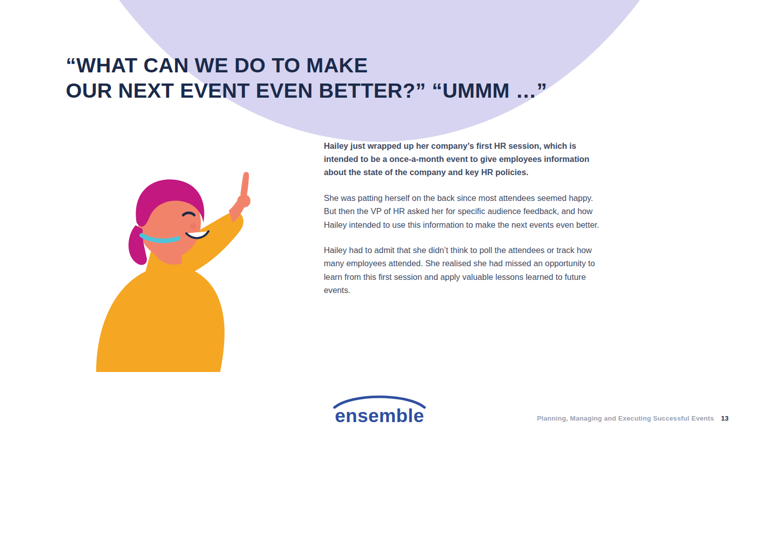“What can we do to make
our next event even better?” “Ummm …”
Hailey just wrapped up her company’s first HR session, which is intended to be a once-a-month event to give employees information about the state of the company and key HR policies.
She was patting herself on the back since most attendees seemed happy. But then the VP of HR asked her for specific audience feedback, and how Hailey intended to use this information to make the next events even better.
Hailey had to admit that she didn’t think to poll the attendees or track how many employees attended. She realised she had missed an opportunity to learn from this first session and apply valuable lessons learned to future events.
ensemble
Planning, Managing and Executing Successful Events 13